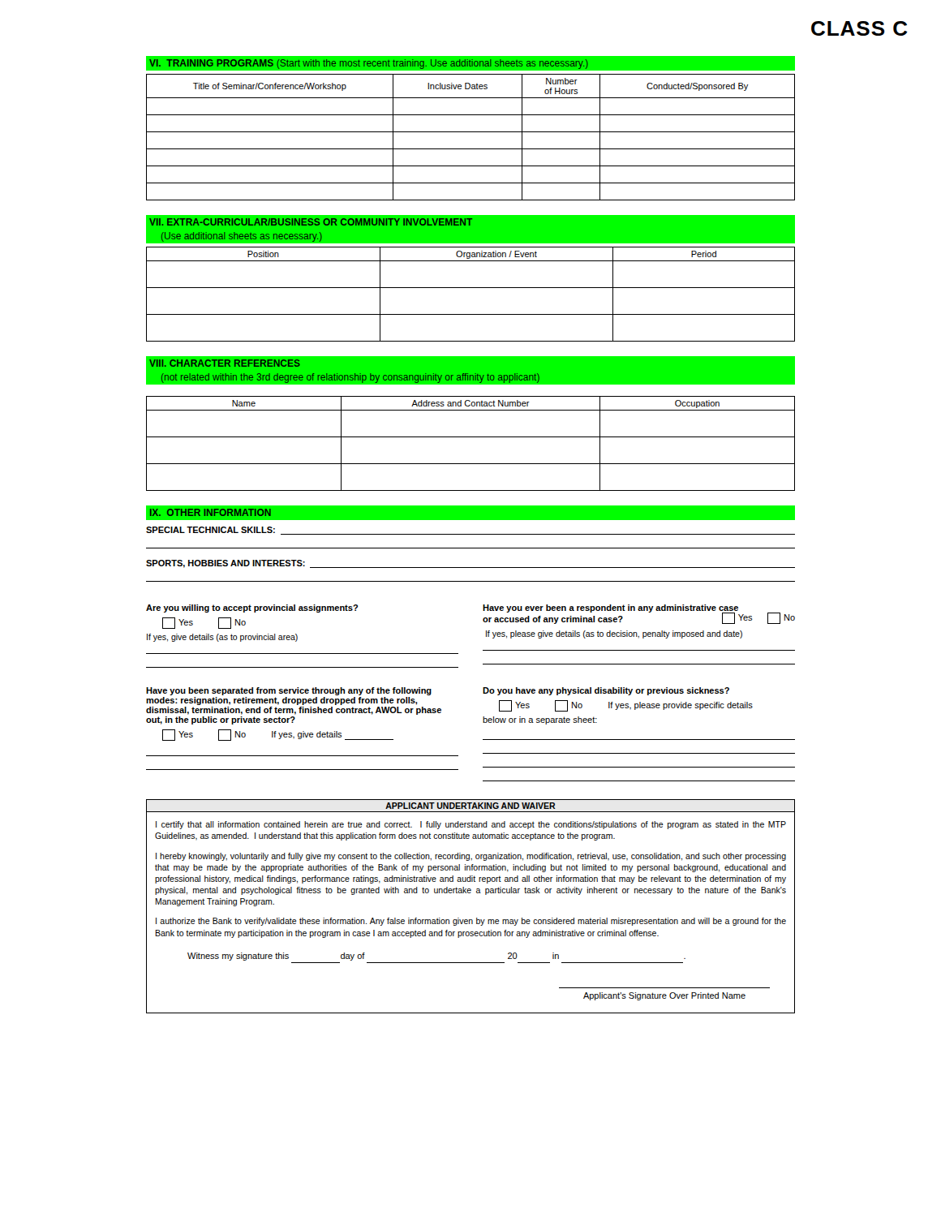CLASS C
VI. TRAINING PROGRAMS (Start with the most recent training. Use additional sheets as necessary.)
| Title of Seminar/Conference/Workshop | Inclusive Dates | Number of Hours | Conducted/Sponsored By |
| --- | --- | --- | --- |
VII. EXTRA-CURRICULAR/BUSINESS OR COMMUNITY INVOLVEMENT
(Use additional sheets as necessary.)
| Position | Organization / Event | Period |
| --- | --- | --- |
VIII. CHARACTER REFERENCES
(not related within the 3rd degree of relationship by consanguinity or affinity to applicant)
| Name | Address and Contact Number | Occupation |
| --- | --- | --- |
IX. OTHER INFORMATION
SPECIAL TECHNICAL SKILLS:
SPORTS, HOBBIES AND INTERESTS:
Are you willing to accept provincial assignments?
Yes No
If yes, give details (as to provincial area)
Have you ever been a respondent in any administrative case
or accused of any criminal case? Yes No
If yes, please give details (as to decision, penalty imposed and date)
Have you been separated from service through any of the following modes: resignation, retirement, dropped dropped from the rolls, dismissal, termination, end of term, finished contract, AWOL or phase out, in the public or private sector?
Yes No If yes, give details
Do you have any physical disability or previous sickness?
Yes No If yes, please provide specific details
below or in a separate sheet:
APPLICANT UNDERTAKING AND WAIVER
I certify that all information contained herein are true and correct. I fully understand and accept the conditions/stipulations of the program as stated in the MTP Guidelines, as amended. I understand that this application form does not constitute automatic acceptance to the program.
I hereby knowingly, voluntarily and fully give my consent to the collection, recording, organization, modification, retrieval, use, consolidation, and such other processing that may be made by the appropriate authorities of the Bank of my personal information, including but not limited to my personal background, educational and professional history, medical findings, performance ratings, administrative and audit report and all other information that may be relevant to the determination of my physical, mental and psychological fitness to be granted with and to undertake a particular task or activity inherent or necessary to the nature of the Bank's Management Training Program.
I authorize the Bank to verify/validate these information. Any false information given by me may be considered material misrepresentation and will be a ground for the Bank to terminate my participation in the program in case I am accepted and for prosecution for any administrative or criminal offense.
Witness my signature this day of 20 in .
Applicant's Signature Over Printed Name